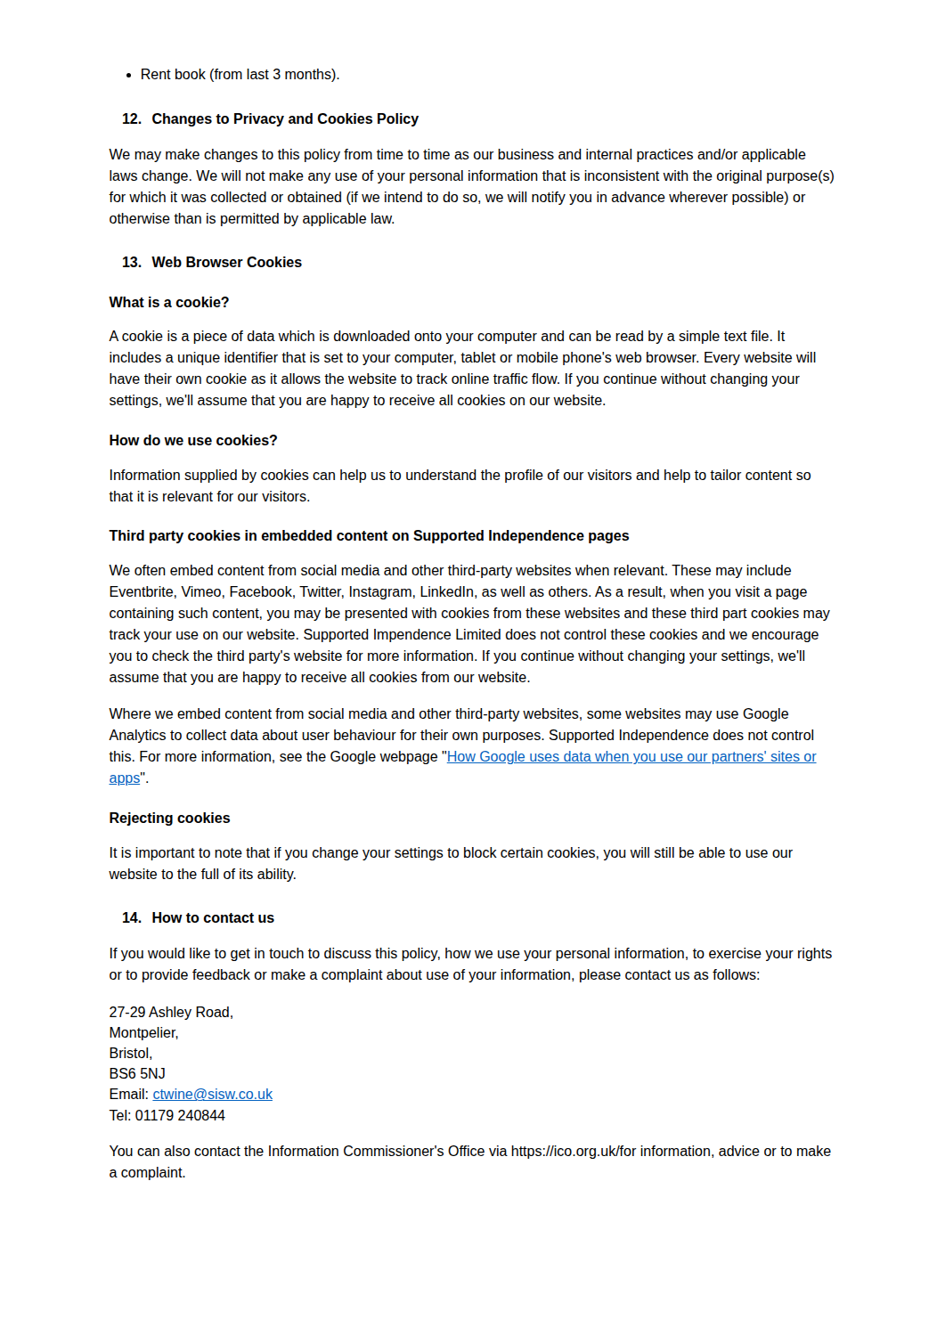Rent book (from last 3 months).
12. Changes to Privacy and Cookies Policy
We may make changes to this policy from time to time as our business and internal practices and/or applicable laws change. We will not make any use of your personal information that is inconsistent with the original purpose(s) for which it was collected or obtained (if we intend to do so, we will notify you in advance wherever possible) or otherwise than is permitted by applicable law.
13. Web Browser Cookies
What is a cookie?
A cookie is a piece of data which is downloaded onto your computer and can be read by a simple text file. It includes a unique identifier that is set to your computer, tablet or mobile phone's web browser. Every website will have their own cookie as it allows the website to track online traffic flow. If you continue without changing your settings, we'll assume that you are happy to receive all cookies on our website.
How do we use cookies?
Information supplied by cookies can help us to understand the profile of our visitors and help to tailor content so that it is relevant for our visitors.
Third party cookies in embedded content on Supported Independence pages
We often embed content from social media and other third-party websites when relevant. These may include Eventbrite, Vimeo, Facebook, Twitter, Instagram, LinkedIn, as well as others. As a result, when you visit a page containing such content, you may be presented with cookies from these websites and these third part cookies may track your use on our website. Supported Impendence Limited does not control these cookies and we encourage you to check the third party's website for more information. If you continue without changing your settings, we'll assume that you are happy to receive all cookies from our website.
Where we embed content from social media and other third-party websites, some websites may use Google Analytics to collect data about user behaviour for their own purposes. Supported Independence does not control this. For more information, see the Google webpage "How Google uses data when you use our partners' sites or apps".
Rejecting cookies
It is important to note that if you change your settings to block certain cookies, you will still be able to use our website to the full of its ability.
14. How to contact us
If you would like to get in touch to discuss this policy, how we use your personal information, to exercise your rights or to provide feedback or make a complaint about use of your information, please contact us as follows:
27-29 Ashley Road,
Montpelier,
Bristol,
BS6 5NJ
Email: ctwine@sisw.co.uk
Tel: 01179 240844
You can also contact the Information Commissioner's Office via https://ico.org.uk/for information, advice or to make a complaint.